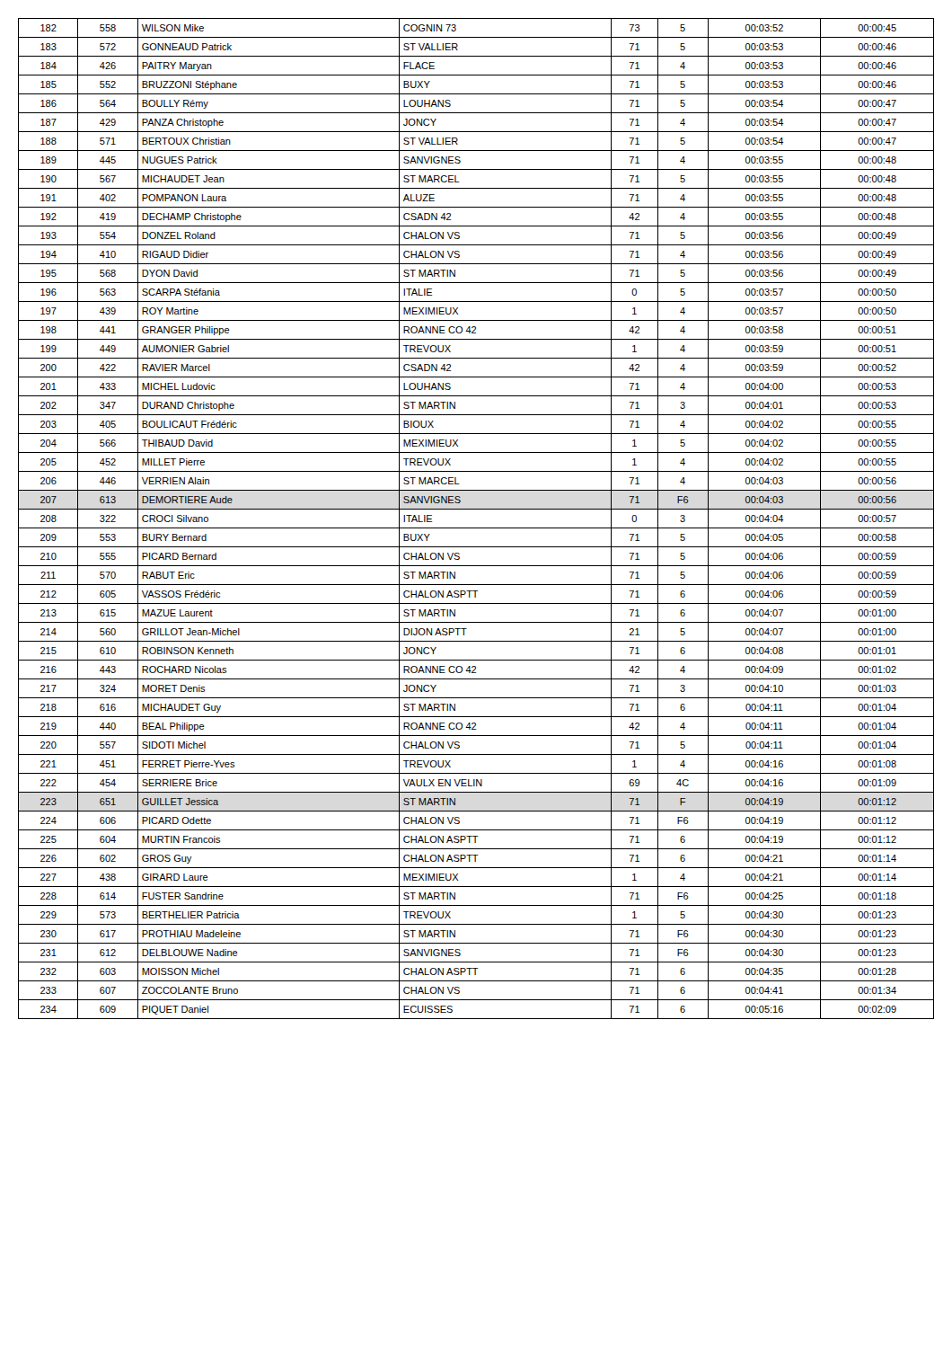| 182 | 558 | WILSON Mike | COGNIN 73 | 73 | 5 | 00:03:52 | 00:00:45 |
| 183 | 572 | GONNEAUD Patrick | ST VALLIER | 71 | 5 | 00:03:53 | 00:00:46 |
| 184 | 426 | PAITRY Maryan | FLACE | 71 | 4 | 00:03:53 | 00:00:46 |
| 185 | 552 | BRUZZONI Stéphane | BUXY | 71 | 5 | 00:03:53 | 00:00:46 |
| 186 | 564 | BOULLY Rémy | LOUHANS | 71 | 5 | 00:03:54 | 00:00:47 |
| 187 | 429 | PANZA Christophe | JONCY | 71 | 4 | 00:03:54 | 00:00:47 |
| 188 | 571 | BERTOUX Christian | ST VALLIER | 71 | 5 | 00:03:54 | 00:00:47 |
| 189 | 445 | NUGUES Patrick | SANVIGNES | 71 | 4 | 00:03:55 | 00:00:48 |
| 190 | 567 | MICHAUDET Jean | ST MARCEL | 71 | 5 | 00:03:55 | 00:00:48 |
| 191 | 402 | POMPANON Laura | ALUZE | 71 | 4 | 00:03:55 | 00:00:48 |
| 192 | 419 | DECHAMP Christophe | CSADN 42 | 42 | 4 | 00:03:55 | 00:00:48 |
| 193 | 554 | DONZEL Roland | CHALON VS | 71 | 5 | 00:03:56 | 00:00:49 |
| 194 | 410 | RIGAUD Didier | CHALON VS | 71 | 4 | 00:03:56 | 00:00:49 |
| 195 | 568 | DYON David | ST MARTIN | 71 | 5 | 00:03:56 | 00:00:49 |
| 196 | 563 | SCARPA Stéfania | ITALIE | 0 | 5 | 00:03:57 | 00:00:50 |
| 197 | 439 | ROY Martine | MEXIMIEUX | 1 | 4 | 00:03:57 | 00:00:50 |
| 198 | 441 | GRANGER Philippe | ROANNE CO 42 | 42 | 4 | 00:03:58 | 00:00:51 |
| 199 | 449 | AUMONIER Gabriel | TREVOUX | 1 | 4 | 00:03:59 | 00:00:51 |
| 200 | 422 | RAVIER Marcel | CSADN 42 | 42 | 4 | 00:03:59 | 00:00:52 |
| 201 | 433 | MICHEL Ludovic | LOUHANS | 71 | 4 | 00:04:00 | 00:00:53 |
| 202 | 347 | DURAND Christophe | ST MARTIN | 71 | 3 | 00:04:01 | 00:00:53 |
| 203 | 405 | BOULICAUT Frédéric | BIOUX | 71 | 4 | 00:04:02 | 00:00:55 |
| 204 | 566 | THIBAUD David | MEXIMIEUX | 1 | 5 | 00:04:02 | 00:00:55 |
| 205 | 452 | MILLET Pierre | TREVOUX | 1 | 4 | 00:04:02 | 00:00:55 |
| 206 | 446 | VERRIEN Alain | ST MARCEL | 71 | 4 | 00:04:03 | 00:00:56 |
| 207 | 613 | DEMORTIERE Aude | SANVIGNES | 71 | F6 | 00:04:03 | 00:00:56 |
| 208 | 322 | CROCI Silvano | ITALIE | 0 | 3 | 00:04:04 | 00:00:57 |
| 209 | 553 | BURY Bernard | BUXY | 71 | 5 | 00:04:05 | 00:00:58 |
| 210 | 555 | PICARD Bernard | CHALON VS | 71 | 5 | 00:04:06 | 00:00:59 |
| 211 | 570 | RABUT Eric | ST MARTIN | 71 | 5 | 00:04:06 | 00:00:59 |
| 212 | 605 | VASSOS Frédéric | CHALON ASPTT | 71 | 6 | 00:04:06 | 00:00:59 |
| 213 | 615 | MAZUE Laurent | ST MARTIN | 71 | 6 | 00:04:07 | 00:01:00 |
| 214 | 560 | GRILLOT Jean-Michel | DIJON ASPTT | 21 | 5 | 00:04:07 | 00:01:00 |
| 215 | 610 | ROBINSON Kenneth | JONCY | 71 | 6 | 00:04:08 | 00:01:01 |
| 216 | 443 | ROCHARD Nicolas | ROANNE CO 42 | 42 | 4 | 00:04:09 | 00:01:02 |
| 217 | 324 | MORET Denis | JONCY | 71 | 3 | 00:04:10 | 00:01:03 |
| 218 | 616 | MICHAUDET Guy | ST MARTIN | 71 | 6 | 00:04:11 | 00:01:04 |
| 219 | 440 | BEAL Philippe | ROANNE CO 42 | 42 | 4 | 00:04:11 | 00:01:04 |
| 220 | 557 | SIDOTI Michel | CHALON VS | 71 | 5 | 00:04:11 | 00:01:04 |
| 221 | 451 | FERRET Pierre-Yves | TREVOUX | 1 | 4 | 00:04:16 | 00:01:08 |
| 222 | 454 | SERRIERE Brice | VAULX EN VELIN | 69 | 4C | 00:04:16 | 00:01:09 |
| 223 | 651 | GUILLET Jessica | ST MARTIN | 71 | F | 00:04:19 | 00:01:12 |
| 224 | 606 | PICARD Odette | CHALON VS | 71 | F6 | 00:04:19 | 00:01:12 |
| 225 | 604 | MURTIN Francois | CHALON ASPTT | 71 | 6 | 00:04:19 | 00:01:12 |
| 226 | 602 | GROS Guy | CHALON ASPTT | 71 | 6 | 00:04:21 | 00:01:14 |
| 227 | 438 | GIRARD Laure | MEXIMIEUX | 1 | 4 | 00:04:21 | 00:01:14 |
| 228 | 614 | FUSTER Sandrine | ST MARTIN | 71 | F6 | 00:04:25 | 00:01:18 |
| 229 | 573 | BERTHELIER Patricia | TREVOUX | 1 | 5 | 00:04:30 | 00:01:23 |
| 230 | 617 | PROTHIAU Madeleine | ST MARTIN | 71 | F6 | 00:04:30 | 00:01:23 |
| 231 | 612 | DELBLOUWE Nadine | SANVIGNES | 71 | F6 | 00:04:30 | 00:01:23 |
| 232 | 603 | MOISSON Michel | CHALON ASPTT | 71 | 6 | 00:04:35 | 00:01:28 |
| 233 | 607 | ZOCCOLANTE Bruno | CHALON VS | 71 | 6 | 00:04:41 | 00:01:34 |
| 234 | 609 | PIQUET Daniel | ECUISSES | 71 | 6 | 00:05:16 | 00:02:09 |